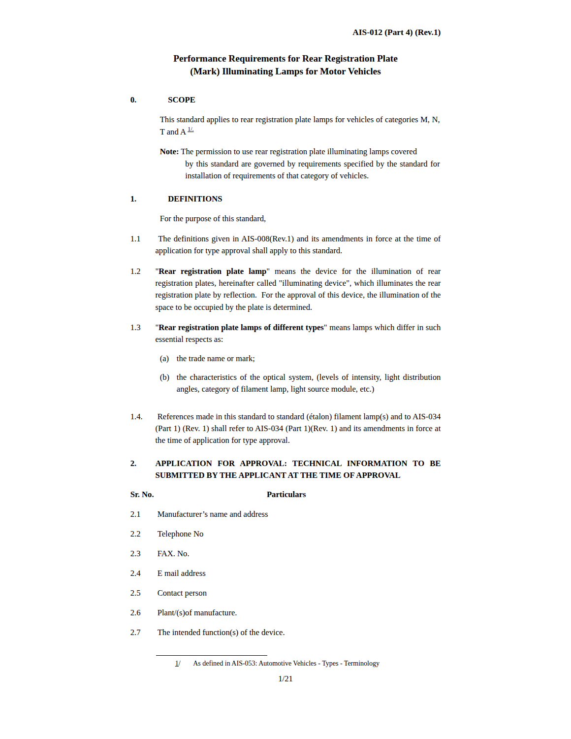AIS-012 (Part 4) (Rev.1)
Performance Requirements for Rear Registration Plate
(Mark) Illuminating Lamps for Motor Vehicles
0.
SCOPE
This standard applies to rear registration plate lamps for vehicles of categories M, N, T and A 1/.
Note: The permission to use rear registration plate illuminating lamps covered by this standard are governed by requirements specified by the standard for installation of requirements of that category of vehicles.
1.
DEFINITIONS
For the purpose of this standard,
1.1
The definitions given in AIS-008(Rev.1) and its amendments in force at the time of application for type approval shall apply to this standard.
1.2
"Rear registration plate lamp" means the device for the illumination of rear registration plates, hereinafter called "illuminating device", which illuminates the rear registration plate by reflection. For the approval of this device, the illumination of the space to be occupied by the plate is determined.
1.3
"Rear registration plate lamps of different types" means lamps which differ in such essential respects as:
(a)
the trade name or mark;
(b)
the characteristics of the optical system, (levels of intensity, light distribution angles, category of filament lamp, light source module, etc.)
1.4.
References made in this standard to standard (étalon) filament lamp(s) and to AIS-034 (Part 1) (Rev. 1) shall refer to AIS-034 (Part 1)(Rev. 1) and its amendments in force at the time of application for type approval.
2.
APPLICATION FOR APPROVAL: TECHNICAL INFORMATION TO BE SUBMITTED BY THE APPLICANT AT THE TIME OF APPROVAL
Sr. No.
Particulars
2.1
Manufacturer’s name and address
2.2
Telephone No
2.3
FAX. No.
2.4
E mail address
2.5
Contact person
2.6
Plant/(s)of manufacture.
2.7
The intended function(s) of the device.
1/
As defined in AIS-053: Automotive Vehicles - Types - Terminology
1/21